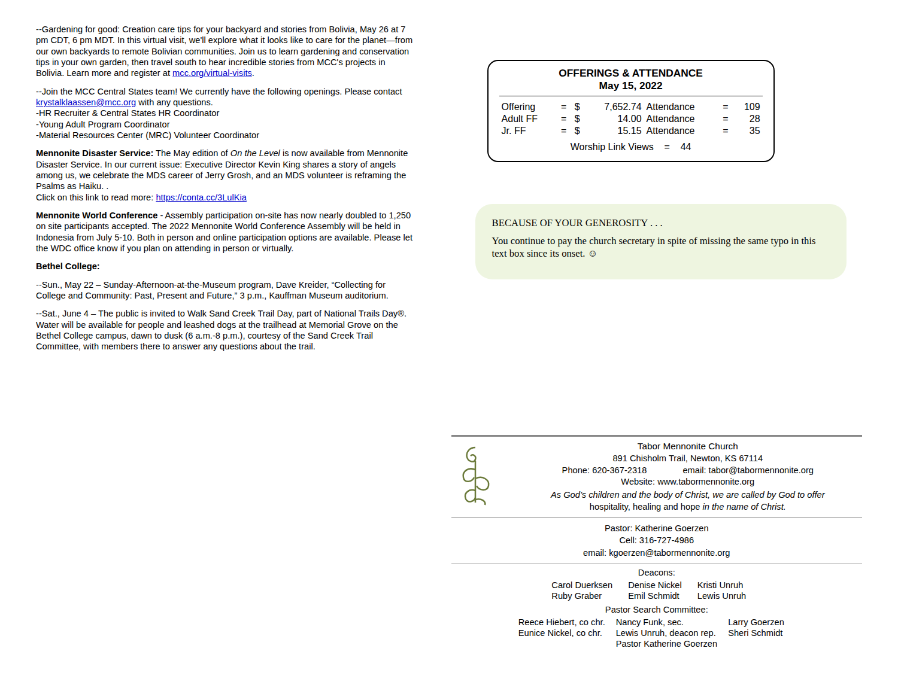--Gardening for good: Creation care tips for your backyard and stories from Bolivia, May 26 at 7 pm CDT, 6 pm MDT. In this virtual visit, we'll explore what it looks like to care for the planet—from our own backyards to remote Bolivian communities. Join us to learn gardening and conservation tips in your own garden, then travel south to hear incredible stories from MCC's projects in Bolivia. Learn more and register at mcc.org/virtual-visits.
--Join the MCC Central States team! We currently have the following openings. Please contact krystalklaassen@mcc.org with any questions.
-HR Recruiter & Central States HR Coordinator
-Young Adult Program Coordinator
-Material Resources Center (MRC) Volunteer Coordinator
Mennonite Disaster Service: The May edition of On the Level is now available from Mennonite Disaster Service. In our current issue: Executive Director Kevin King shares a story of angels among us, we celebrate the MDS career of Jerry Grosh, and an MDS volunteer is reframing the Psalms as Haiku. .
Click on this link to read more: https://conta.cc/3LulKia
Mennonite World Conference - Assembly participation on-site has now nearly doubled to 1,250 on site participants accepted. The 2022 Mennonite World Conference Assembly will be held in Indonesia from July 5-10. Both in person and online participation options are available. Please let the WDC office know if you plan on attending in person or virtually.
Bethel College:
--Sun., May 22 – Sunday-Afternoon-at-the-Museum program, Dave Kreider, “Collecting for College and Community: Past, Present and Future,” 3 p.m., Kauffman Museum auditorium.
--Sat., June 4 – The public is invited to Walk Sand Creek Trail Day, part of National Trails Day®. Water will be available for people and leashed dogs at the trailhead at Memorial Grove on the Bethel College campus, dawn to dusk (6 a.m.-8 p.m.), courtesy of the Sand Creek Trail Committee, with members there to answer any questions about the trail.
OFFERINGS & ATTENDANCE
May 15, 2022
| Offering | = | $ | 7,652.74 | Attendance | = | 109 |
| Adult FF | = | $ | 14.00 | Attendance | = | 28 |
| Jr. FF | = | $ | 15.15 | Attendance | = | 35 |
Worship Link Views = 44
BECAUSE OF YOUR GENEROSITY . . .
You continue to pay the church secretary in spite of missing the same typo in this text box since its onset. ☺
Tabor Mennonite Church
891 Chisholm Trail, Newton, KS 67114
Phone: 620-367-2318 email: tabor@tabormennonite.org
Website: www.tabormennonite.org
As God’s children and the body of Christ, we are called by God to offer
hospitality, healing and hope in the name of Christ.
Pastor: Katherine Goerzen
Cell: 316-727-4986
email: kgoerzen@tabormennonite.org
Deacons:
| Carol Duerksen | Denise Nickel | Kristi Unruh |
| Ruby Graber | Emil Schmidt | Lewis Unruh |
Pastor Search Committee:
| Reece Hiebert, co chr. | Nancy Funk, sec. | Larry Goerzen |
| Eunice Nickel, co chr. | Lewis Unruh, deacon rep. | Sheri Schmidt |
| | Pastor Katherine Goerzen | |